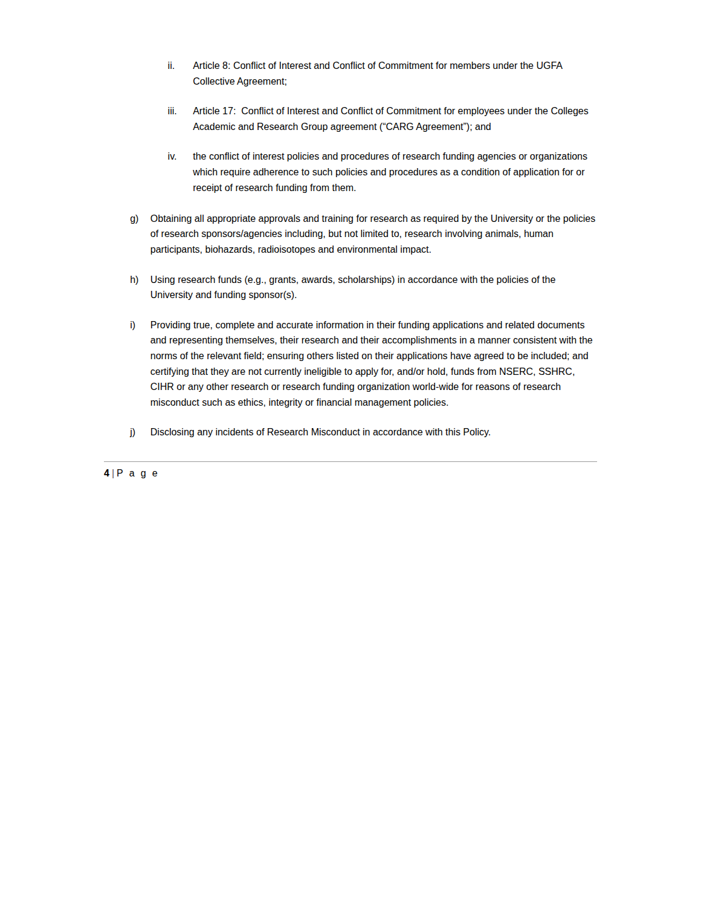ii. Article 8: Conflict of Interest and Conflict of Commitment for members under the UGFA Collective Agreement;
iii. Article 17: Conflict of Interest and Conflict of Commitment for employees under the Colleges Academic and Research Group agreement (“CARG Agreement”); and
iv. the conflict of interest policies and procedures of research funding agencies or organizations which require adherence to such policies and procedures as a condition of application for or receipt of research funding from them.
g) Obtaining all appropriate approvals and training for research as required by the University or the policies of research sponsors/agencies including, but not limited to, research involving animals, human participants, biohazards, radioisotopes and environmental impact.
h) Using research funds (e.g., grants, awards, scholarships) in accordance with the policies of the University and funding sponsor(s).
i) Providing true, complete and accurate information in their funding applications and related documents and representing themselves, their research and their accomplishments in a manner consistent with the norms of the relevant field; ensuring others listed on their applications have agreed to be included; and certifying that they are not currently ineligible to apply for, and/or hold, funds from NSERC, SSHRC, CIHR or any other research or research funding organization world-wide for reasons of research misconduct such as ethics, integrity or financial management policies.
j) Disclosing any incidents of Research Misconduct in accordance with this Policy.
4|P a g e